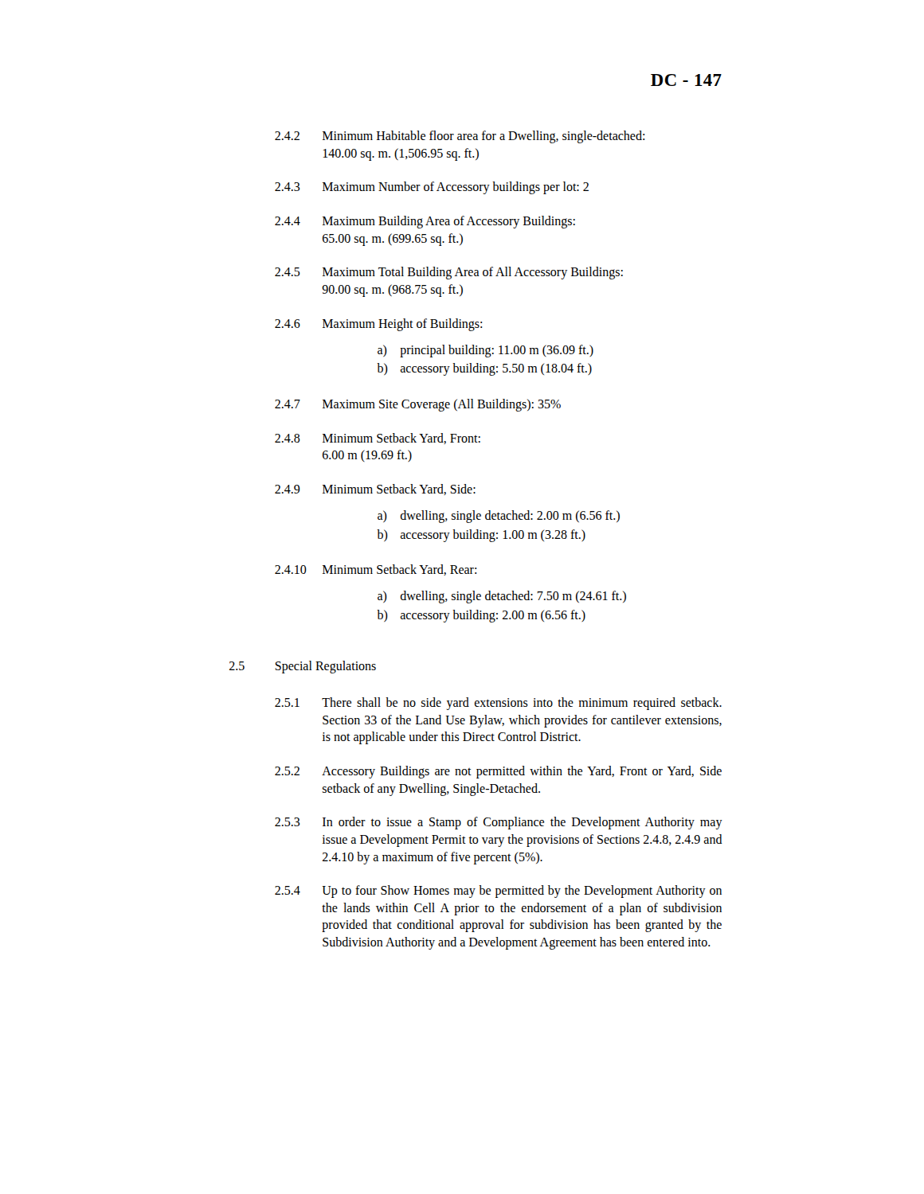DC - 147
2.4.2
Minimum Habitable floor area for a Dwelling, single-detached:
140.00 sq. m. (1,506.95 sq. ft.)
2.4.3
Maximum Number of Accessory buildings per lot: 2
2.4.4
Maximum Building Area of Accessory Buildings:
65.00 sq. m. (699.65 sq. ft.)
2.4.5
Maximum Total Building Area of All Accessory Buildings:
90.00 sq. m. (968.75 sq. ft.)
2.4.6
Maximum Height of Buildings:
a) principal building: 11.00 m (36.09 ft.)
b) accessory building: 5.50 m (18.04 ft.)
2.4.7
Maximum Site Coverage (All Buildings): 35%
2.4.8
Minimum Setback Yard, Front:
6.00 m (19.69 ft.)
2.4.9
Minimum Setback Yard, Side:
a) dwelling, single detached: 2.00 m (6.56 ft.)
b) accessory building: 1.00 m (3.28 ft.)
2.4.10
Minimum Setback Yard, Rear:
a) dwelling, single detached: 7.50 m (24.61 ft.)
b) accessory building: 2.00 m (6.56 ft.)
2.5
Special Regulations
2.5.1
There shall be no side yard extensions into the minimum required setback. Section 33 of the Land Use Bylaw, which provides for cantilever extensions, is not applicable under this Direct Control District.
2.5.2
Accessory Buildings are not permitted within the Yard, Front or Yard, Side setback of any Dwelling, Single-Detached.
2.5.3
In order to issue a Stamp of Compliance the Development Authority may issue a Development Permit to vary the provisions of Sections 2.4.8, 2.4.9 and 2.4.10 by a maximum of five percent (5%).
2.5.4
Up to four Show Homes may be permitted by the Development Authority on the lands within Cell A prior to the endorsement of a plan of subdivision provided that conditional approval for subdivision has been granted by the Subdivision Authority and a Development Agreement has been entered into.